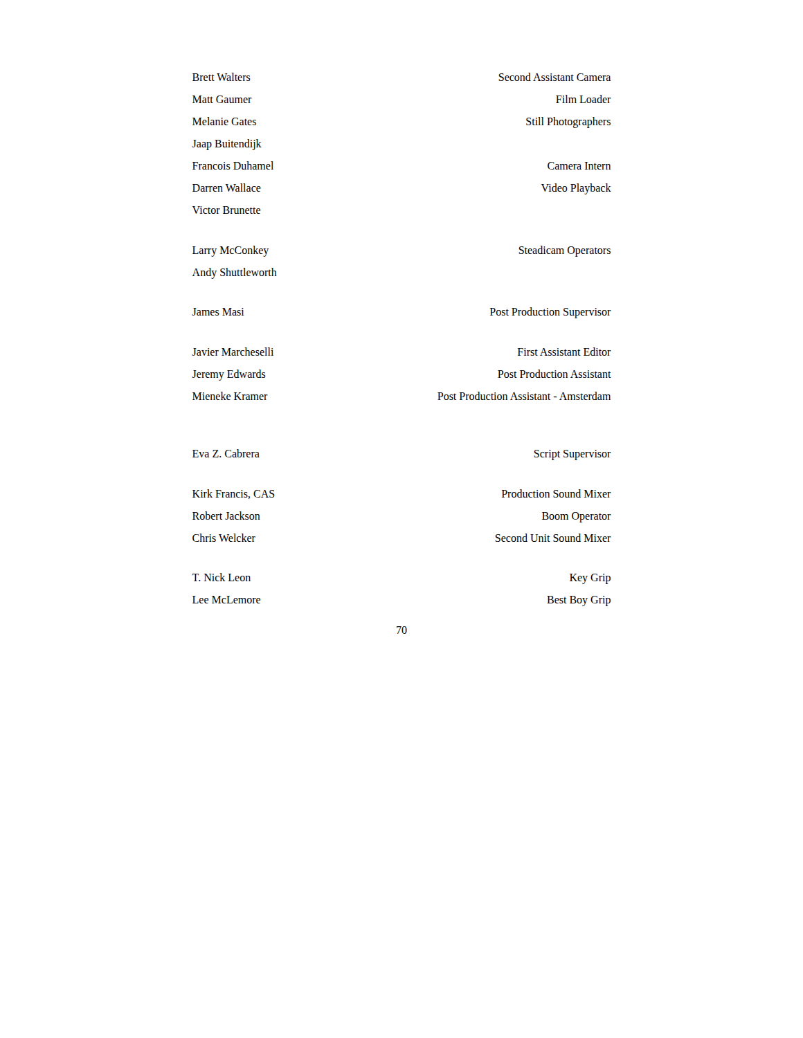| Brett Walters | Second Assistant Camera |
| Matt Gaumer | Film Loader |
| Melanie Gates | Still Photographers |
| Jaap Buitendijk | |
| Francois Duhamel | Camera Intern |
| Darren Wallace | Video Playback |
| Victor Brunette | |
| Larry McConkey | Steadicam Operators |
| Andy Shuttleworth | |
| James Masi | Post Production Supervisor |
| Javier Marcheselli | First Assistant Editor |
| Jeremy Edwards | Post Production Assistant |
| Mieneke Kramer | Post Production Assistant - Amsterdam |
| Eva Z. Cabrera | Script Supervisor |
| Kirk Francis, CAS | Production Sound Mixer |
| Robert Jackson | Boom Operator |
| Chris Welcker | Second Unit Sound Mixer |
| T. Nick Leon | Key Grip |
| Lee McLemore | Best Boy Grip |
70